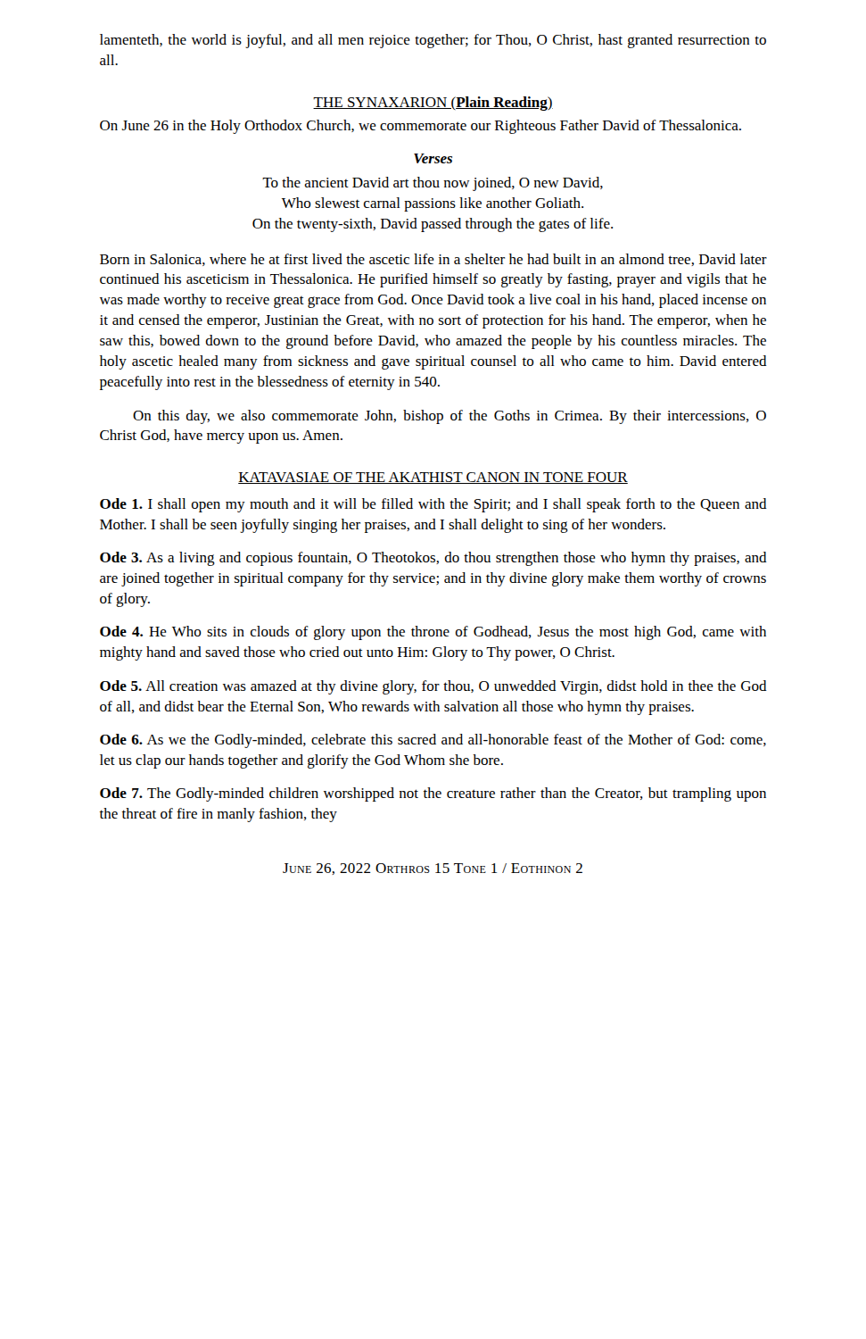lamenteth, the world is joyful, and all men rejoice together; for Thou, O Christ, hast granted resurrection to all.
THE SYNAXARION (Plain Reading)
On June 26 in the Holy Orthodox Church, we commemorate our Righteous Father David of Thessalonica.
Verses
To the ancient David art thou now joined, O new David,
Who slewest carnal passions like another Goliath.
On the twenty-sixth, David passed through the gates of life.
Born in Salonica, where he at first lived the ascetic life in a shelter he had built in an almond tree, David later continued his asceticism in Thessalonica. He purified himself so greatly by fasting, prayer and vigils that he was made worthy to receive great grace from God. Once David took a live coal in his hand, placed incense on it and censed the emperor, Justinian the Great, with no sort of protection for his hand. The emperor, when he saw this, bowed down to the ground before David, who amazed the people by his countless miracles. The holy ascetic healed many from sickness and gave spiritual counsel to all who came to him. David entered peacefully into rest in the blessedness of eternity in 540.
On this day, we also commemorate John, bishop of the Goths in Crimea. By their intercessions, O Christ God, have mercy upon us. Amen.
KATAVASIAE OF THE AKATHIST CANON IN TONE FOUR
Ode 1. I shall open my mouth and it will be filled with the Spirit; and I shall speak forth to the Queen and Mother. I shall be seen joyfully singing her praises, and I shall delight to sing of her wonders.
Ode 3. As a living and copious fountain, O Theotokos, do thou strengthen those who hymn thy praises, and are joined together in spiritual company for thy service; and in thy divine glory make them worthy of crowns of glory.
Ode 4. He Who sits in clouds of glory upon the throne of Godhead, Jesus the most high God, came with mighty hand and saved those who cried out unto Him: Glory to Thy power, O Christ.
Ode 5. All creation was amazed at thy divine glory, for thou, O unwedded Virgin, didst hold in thee the God of all, and didst bear the Eternal Son, Who rewards with salvation all those who hymn thy praises.
Ode 6. As we the Godly-minded, celebrate this sacred and all-honorable feast of the Mother of God: come, let us clap our hands together and glorify the God Whom she bore.
Ode 7. The Godly-minded children worshipped not the creature rather than the Creator, but trampling upon the threat of fire in manly fashion, they
June 26, 2022 Orthros 15 Tone 1 / Eothinon 2